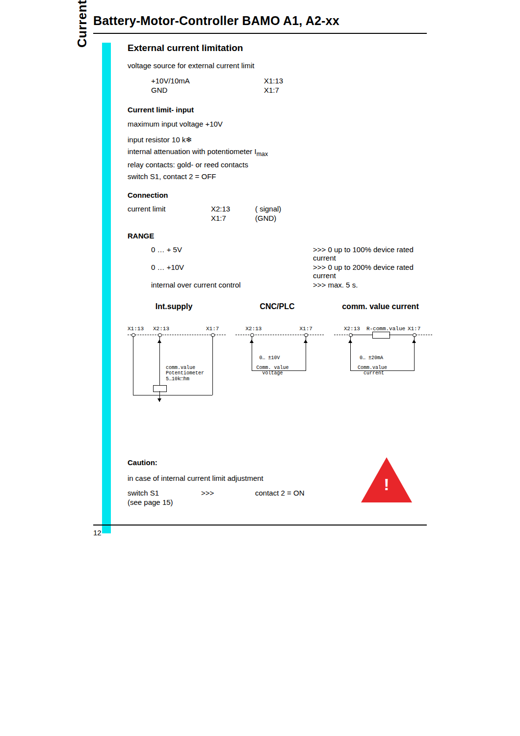Battery-Motor-Controller BAMO A1, A2-xx
Current
External current limitation
voltage source for external current limit
| +10V/10mA | X1:13 |
| GND | X1:7 |
Current limit- input
maximum input voltage +10V
input resistor 10 k❄
internal attenuation with potentiometer Imax
relay contacts: gold- or reed contacts
switch S1, contact 2 = OFF
Connection
| current limit | X2:13 | ( signal) |
| | X1:7 | (GND) |
RANGE
| 0 … + 5V | >>> 0 up to 100% device rated current |
| 0 … +10V | >>> 0 up to 200% device rated current |
| internal over current control | >>> max. 5 s. |
Int.supply
X1:13
X2:13
X1:7
comm.value
Potentiometer
5…10k□hm
CNC/PLC
X2:13
X1:7
0… ±10V
Comm. value
voltage
comm. value current
X2:13
X1:7
R-comm.value
0… ±20mA
Comm.value
current
Caution:
in case of internal current limit adjustment
| switch S1 | >>> | contact 2 = ON |
| (see page 15) | | |
!
12